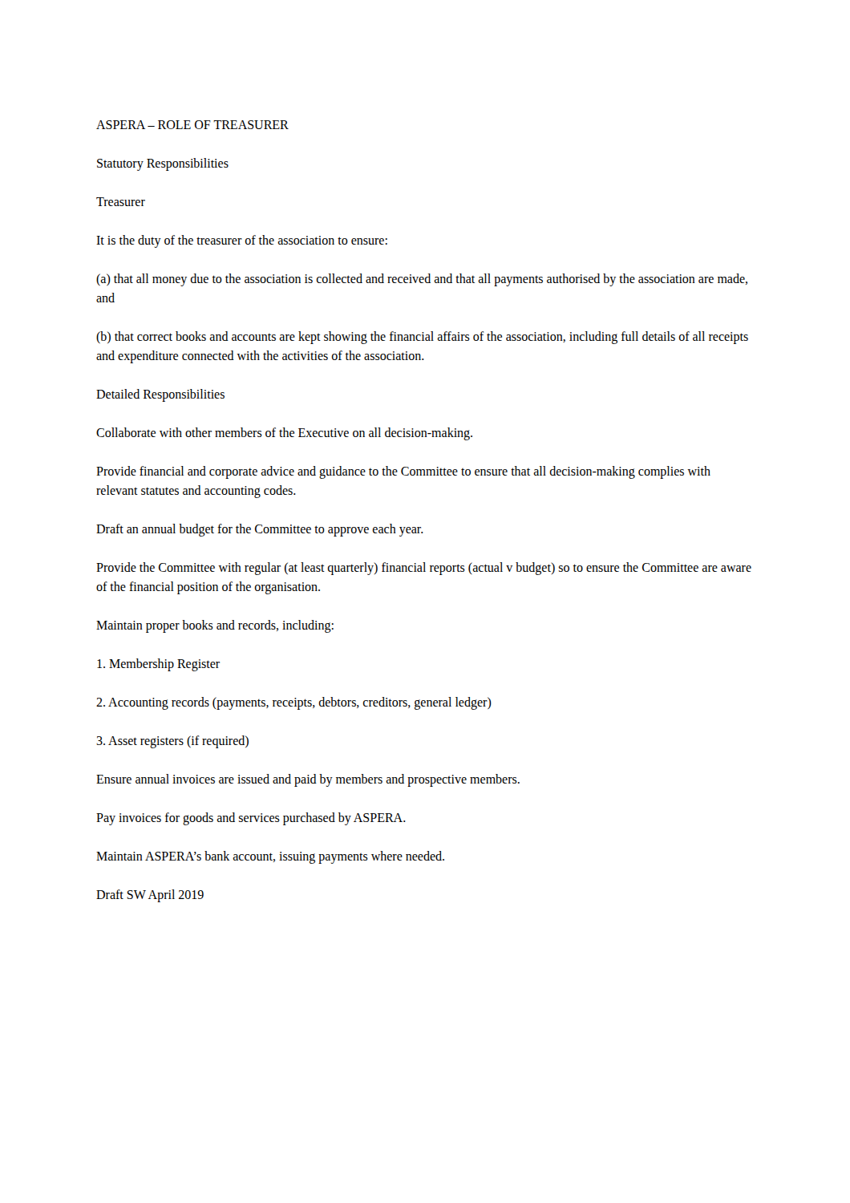ASPERA – ROLE OF TREASURER
Statutory Responsibilities
Treasurer
It is the duty of the treasurer of the association to ensure:
(a) that all money due to the association is collected and received and that all payments authorised by the association are made, and
(b) that correct books and accounts are kept showing the financial affairs of the association, including full details of all receipts and expenditure connected with the activities of the association.
Detailed Responsibilities
Collaborate with other members of the Executive on all decision-making.
Provide financial and corporate advice and guidance to the Committee to ensure that all decision-making complies with relevant statutes and accounting codes.
Draft an annual budget for the Committee to approve each year.
Provide the Committee with regular (at least quarterly) financial reports (actual v budget) so to ensure the Committee are aware of the financial position of the organisation.
Maintain proper books and records, including:
1. Membership Register
2. Accounting records (payments, receipts, debtors, creditors, general ledger)
3. Asset registers (if required)
Ensure annual invoices are issued and paid by members and prospective members.
Pay invoices for goods and services purchased by ASPERA.
Maintain ASPERA’s bank account, issuing payments where needed.
Draft SW April 2019